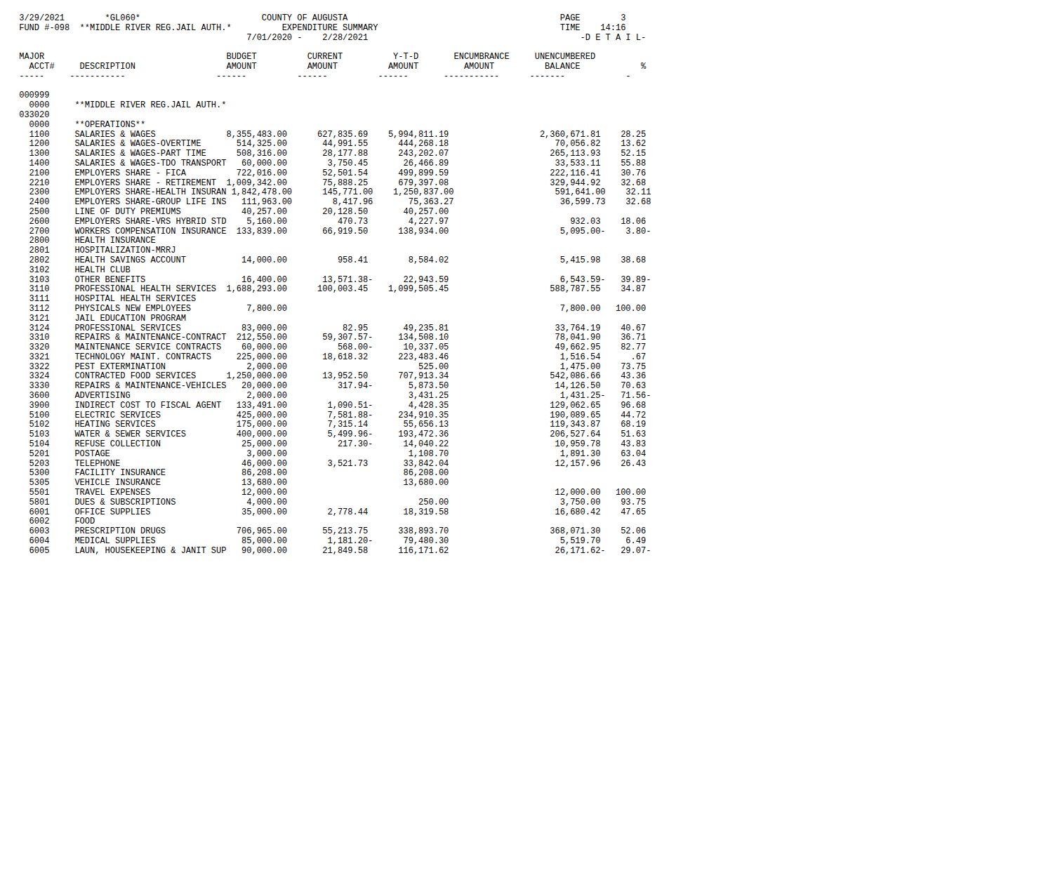3/29/2021        *GL060*                        COUNTY OF AUGUSTA                                          PAGE        3
 FUND #-098  **MIDDLE RIVER REG.JAIL AUTH.*          EXPENDITURE SUMMARY                                    TIME    14:16
                                              7/01/2020 -    2/28/2021                                          -D E T A I L-

 MAJOR                                    BUDGET          CURRENT          Y-T-D       ENCUMBRANCE     UNENCUMBERED
   ACCT#     DESCRIPTION                  AMOUNT          AMOUNT          AMOUNT         AMOUNT          BALANCE            %
 -----     -----------                  ------          ------          ------       -----------      -------            -

 000999
   0000     **MIDDLE RIVER REG.JAIL AUTH.*
 033020
   0000     **OPERATIONS**
   1100     SALARIES & WAGES              8,355,483.00      627,835.69    5,994,811.19                  2,360,671.81    28.25
   1200     SALARIES & WAGES-OVERTIME       514,325.00       44,991.55      444,268.18                     70,056.82    13.62
   1300     SALARIES & WAGES-PART TIME      508,316.00       28,177.88      243,202.07                    265,113.93    52.15
   1400     SALARIES & WAGES-TDO TRANSPORT   60,000.00        3,750.45       26,466.89                     33,533.11    55.88
   2100     EMPLOYERS SHARE - FICA          722,016.00       52,501.54      499,899.59                    222,116.41    30.76
   2210     EMPLOYERS SHARE - RETIREMENT  1,009,342.00       75,888.25      679,397.08                    329,944.92    32.68
   2300     EMPLOYERS SHARE-HEALTH INSURAN 1,842,478.00      145,771.00    1,250,837.00                    591,641.00    32.11
   2400     EMPLOYERS SHARE-GROUP LIFE INS   111,963.00        8,417.96       75,363.27                     36,599.73    32.68
   2500     LINE OF DUTY PREMIUMS            40,257.00       20,128.50       40,257.00
   2600     EMPLOYERS SHARE-VRS HYBRID STD    5,160.00          470.73        4,227.97                        932.03    18.06
   2700     WORKERS COMPENSATION INSURANCE  133,839.00       66,919.50      138,934.00                      5,095.00-    3.80-
   2800     HEALTH INSURANCE
   2801     HOSPITALIZATION-MRRJ
   2802     HEALTH SAVINGS ACCOUNT           14,000.00          958.41        8,584.02                      5,415.98    38.68
   3102     HEALTH CLUB
   3103     OTHER BENEFITS                   16,400.00       13,571.38-      22,943.59                      6,543.59-   39.89-
   3110     PROFESSIONAL HEALTH SERVICES  1,688,293.00      100,003.45    1,099,505.45                    588,787.55    34.87
   3111     HOSPITAL HEALTH SERVICES
   3112     PHYSICALS NEW EMPLOYEES           7,800.00                                                      7,800.00   100.00
   3121     JAIL EDUCATION PROGRAM
   3124     PROFESSIONAL SERVICES            83,000.00           82.95       49,235.81                     33,764.19    40.67
   3310     REPAIRS & MAINTENANCE-CONTRACT  212,550.00       59,307.57-     134,508.10                     78,041.90    36.71
   3320     MAINTENANCE SERVICE CONTRACTS    60,000.00          568.00-      10,337.05                     49,662.95    82.77
   3321     TECHNOLOGY MAINT. CONTRACTS     225,000.00       18,618.32      223,483.46                      1,516.54      .67
   3322     PEST EXTERMINATION                2,000.00                          525.00                      1,475.00    73.75
   3324     CONTRACTED FOOD SERVICES      1,250,000.00       13,952.50      707,913.34                    542,086.66    43.36
   3330     REPAIRS & MAINTENANCE-VEHICLES   20,000.00          317.94-       5,873.50                     14,126.50    70.63
   3600     ADVERTISING                       2,000.00                        3,431.25                      1,431.25-   71.56-
   3900     INDIRECT COST TO FISCAL AGENT   133,491.00        1,090.51-       4,428.35                    129,062.65    96.68
   5100     ELECTRIC SERVICES               425,000.00        7,581.88-     234,910.35                    190,089.65    44.72
   5102     HEATING SERVICES                175,000.00        7,315.14       55,656.13                    119,343.87    68.19
   5103     WATER & SEWER SERVICES          400,000.00        5,499.96-     193,472.36                    206,527.64    51.63
   5104     REFUSE COLLECTION                25,000.00          217.30-      14,040.22                     10,959.78    43.83
   5201     POSTAGE                           3,000.00                        1,108.70                      1,891.30    63.04
   5203     TELEPHONE                        46,000.00        3,521.73       33,842.04                     12,157.96    26.43
   5300     FACILITY INSURANCE               86,208.00                       86,208.00
   5305     VEHICLE INSURANCE                13,680.00                       13,680.00
   5501     TRAVEL EXPENSES                  12,000.00                                                     12,000.00   100.00
   5801     DUES & SUBSCRIPTIONS              4,000.00                          250.00                      3,750.00    93.75
   6001     OFFICE SUPPLIES                  35,000.00        2,778.44       18,319.58                     16,680.42    47.65
   6002     FOOD
   6003     PRESCRIPTION DRUGS              706,965.00       55,213.75      338,893.70                    368,071.30    52.06
   6004     MEDICAL SUPPLIES                 85,000.00        1,181.20-      79,480.30                      5,519.70     6.49
   6005     LAUN, HOUSEKEEPING & JANIT SUP   90,000.00       21,849.58      116,171.62                     26,171.62-   29.07-